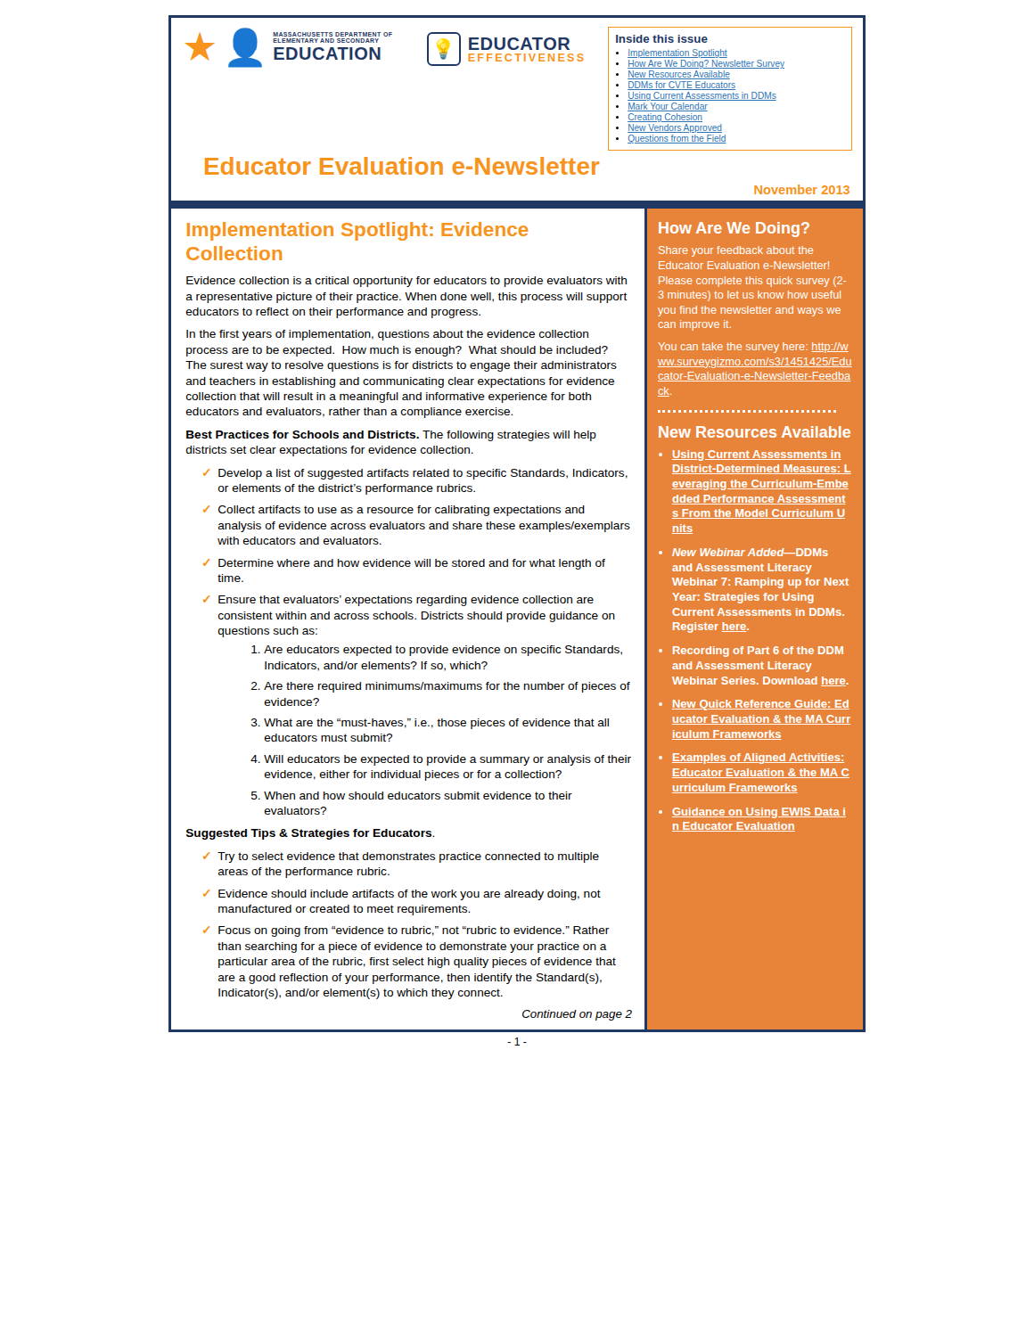★
👤
MASSACHUSETTS DEPARTMENT OF
ELEMENTARY AND SECONDARY
EDUCATION
💡
EDUCATOR
EFFECTIVENESS
Inside this issue
Implementation Spotlight
How Are We Doing? Newsletter Survey
New Resources Available
DDMs for CVTE Educators
Using Current Assessments in DDMs
Mark Your Calendar
Creating Cohesion
New Vendors Approved
Questions from the Field
Educator Evaluation e-Newsletter
November 2013
Implementation Spotlight: Evidence Collection
Evidence collection is a critical opportunity for educators to provide evaluators with a representative picture of their practice. When done well, this process will support educators to reflect on their performance and progress.
In the first years of implementation, questions about the evidence collection process are to be expected. How much is enough? What should be included? The surest way to resolve questions is for districts to engage their administrators and teachers in establishing and communicating clear expectations for evidence collection that will result in a meaningful and informative experience for both educators and evaluators, rather than a compliance exercise.
Best Practices for Schools and Districts. The following strategies will help districts set clear expectations for evidence collection.
Develop a list of suggested artifacts related to specific Standards, Indicators, or elements of the district’s performance rubrics.
Collect artifacts to use as a resource for calibrating expectations and analysis of evidence across evaluators and share these examples/exemplars with educators and evaluators.
Determine where and how evidence will be stored and for what length of time.
Ensure that evaluators’ expectations regarding evidence collection are consistent within and across schools. Districts should provide guidance on questions such as:
Are educators expected to provide evidence on specific Standards, Indicators, and/or elements? If so, which?
Are there required minimums/maximums for the number of pieces of evidence?
What are the “must-haves,” i.e., those pieces of evidence that all educators must submit?
Will educators be expected to provide a summary or analysis of their evidence, either for individual pieces or for a collection?
When and how should educators submit evidence to their evaluators?
Suggested Tips & Strategies for Educators.
Try to select evidence that demonstrates practice connected to multiple areas of the performance rubric.
Evidence should include artifacts of the work you are already doing, not manufactured or created to meet requirements.
Focus on going from “evidence to rubric,” not “rubric to evidence.” Rather than searching for a piece of evidence to demonstrate your practice on a particular area of the rubric, first select high quality pieces of evidence that are a good reflection of your performance, then identify the Standard(s), Indicator(s), and/or element(s) to which they connect.
Continued on page 2
How Are We Doing?
Share your feedback about the Educator Evaluation e-Newsletter! Please complete this quick survey (2-3 minutes) to let us know how useful you find the newsletter and ways we can improve it.
You can take the survey here: http://www.surveygizmo.com/s3/1451425/Educator-Evaluation-e-Newsletter-Feedback.
New Resources Available
Using Current Assessments in District-Determined Measures: Leveraging the Curriculum-Embedded Performance Assessments From the Model Curriculum Units
New Webinar Added—DDMs and Assessment Literacy Webinar 7: Ramping up for Next Year: Strategies for Using Current Assessments in DDMs. Register here.
Recording of Part 6 of the DDM and Assessment Literacy Webinar Series. Download here.
New Quick Reference Guide: Educator Evaluation & the MA Curriculum Frameworks
Examples of Aligned Activities: Educator Evaluation & the MA Curriculum Frameworks
Guidance on Using EWIS Data in Educator Evaluation
- 1 -